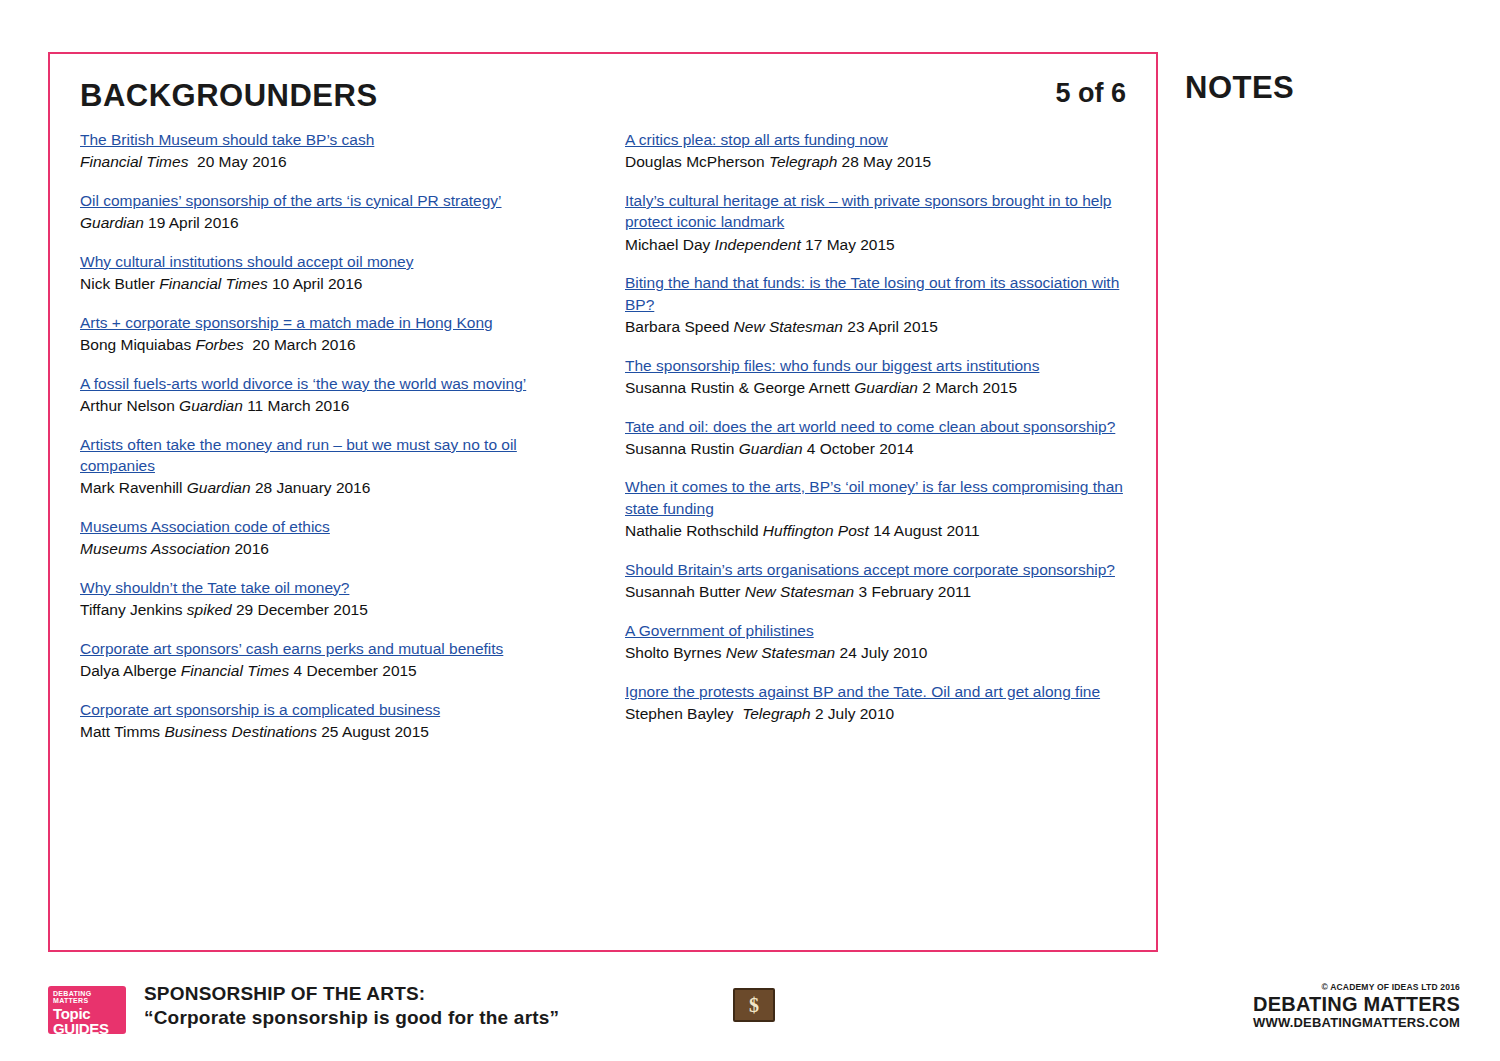BACKGROUNDERS
5 of 6
The British Museum should take BP’s cash
Financial Times 20 May 2016
Oil companies’ sponsorship of the arts ‘is cynical PR strategy’
Guardian 19 April 2016
Why cultural institutions should accept oil money
Nick Butler Financial Times 10 April 2016
Arts + corporate sponsorship = a match made in Hong Kong
Bong Miquiabas Forbes 20 March 2016
A fossil fuels-arts world divorce is ‘the way the world was moving’
Arthur Nelson Guardian 11 March 2016
Artists often take the money and run – but we must say no to oil companies
Mark Ravenhill Guardian 28 January 2016
Museums Association code of ethics
Museums Association 2016
Why shouldn’t the Tate take oil money?
Tiffany Jenkins spiked 29 December 2015
Corporate art sponsors’ cash earns perks and mutual benefits
Dalya Alberge Financial Times 4 December 2015
Corporate art sponsorship is a complicated business
Matt Timms Business Destinations 25 August 2015
A critics plea: stop all arts funding now
Douglas McPherson Telegraph 28 May 2015
Italy’s cultural heritage at risk – with private sponsors brought in to help protect iconic landmark
Michael Day Independent 17 May 2015
Biting the hand that funds: is the Tate losing out from its association with BP?
Barbara Speed New Statesman 23 April 2015
The sponsorship files: who funds our biggest arts institutions
Susanna Rustin & George Arnett Guardian 2 March 2015
Tate and oil: does the art world need to come clean about sponsorship?
Susanna Rustin Guardian 4 October 2014
When it comes to the arts, BP’s ‘oil money’ is far less compromising than state funding
Nathalie Rothschild Huffington Post 14 August 2011
Should Britain’s arts organisations accept more corporate sponsorship?
Susannah Butter New Statesman 3 February 2011
A Government of philistines
Sholto Byrnes New Statesman 24 July 2010
Ignore the protests against BP and the Tate. Oil and art get along fine
Stephen Bayley Telegraph 2 July 2010
NOTES
DEBATING MATTERS Topic GUIDES
SPONSORSHIP OF THE ARTS:
“Corporate sponsorship is good for the arts”
$
© ACADEMY OF IDEAS LTD 2016
DEBATING MATTERS
WWW.DEBATINGMATTERS.COM